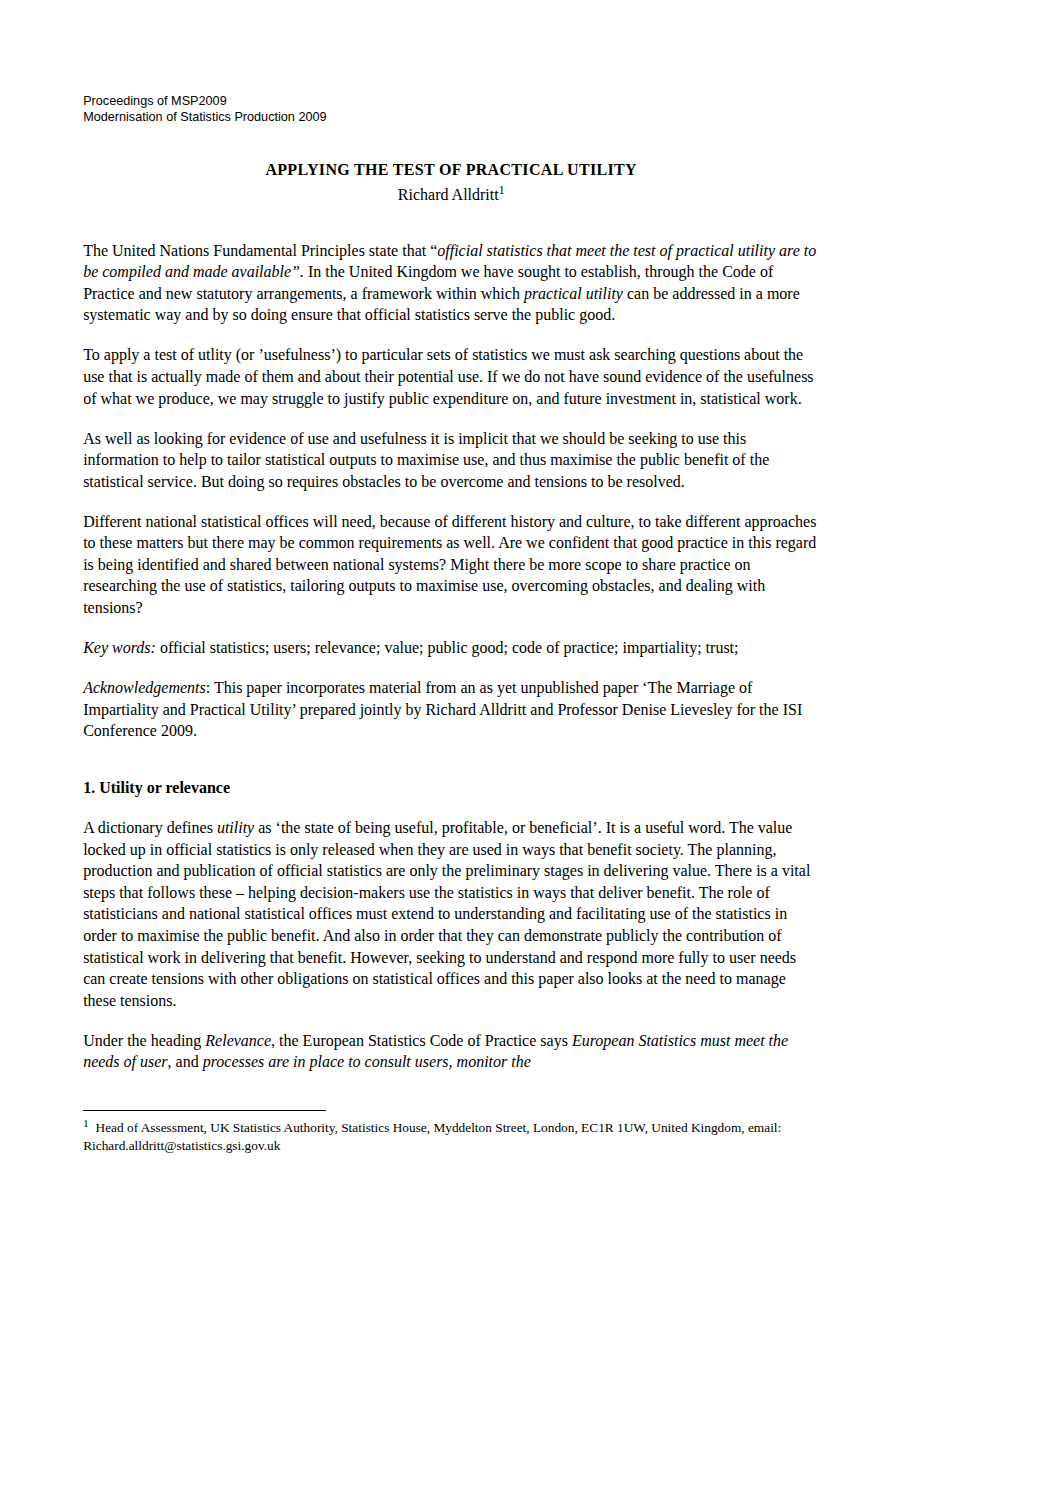Proceedings of MSP2009
Modernisation of Statistics Production 2009
Applying the Test of Practical Utility
Richard Alldritt1
The United Nations Fundamental Principles state that “official statistics that meet the test of practical utility are to be compiled and made available”. In the United Kingdom we have sought to establish, through the Code of Practice and new statutory arrangements, a framework within which practical utility can be addressed in a more systematic way and by so doing ensure that official statistics serve the public good.
To apply a test of utlity (or ’usefulness’) to particular sets of statistics we must ask searching questions about the use that is actually made of them and about their potential use. If we do not have sound evidence of the usefulness of what we produce, we may struggle to justify public expenditure on, and future investment in, statistical work.
As well as looking for evidence of use and usefulness it is implicit that we should be seeking to use this information to help to tailor statistical outputs to maximise use, and thus maximise the public benefit of the statistical service. But doing so requires obstacles to be overcome and tensions to be resolved.
Different national statistical offices will need, because of different history and culture, to take different approaches to these matters but there may be common requirements as well. Are we confident that good practice in this regard is being identified and shared between national systems? Might there be more scope to share practice on researching the use of statistics, tailoring outputs to maximise use, overcoming obstacles, and dealing with tensions?
Key words: official statistics; users; relevance; value; public good; code of practice; impartiality; trust;
Acknowledgements: This paper incorporates material from an as yet unpublished paper ‘The Marriage of Impartiality and Practical Utility’ prepared jointly by Richard Alldritt and Professor Denise Lievesley for the ISI Conference 2009.
1. Utility or relevance
A dictionary defines utility as ‘the state of being useful, profitable, or beneficial’. It is a useful word. The value locked up in official statistics is only released when they are used in ways that benefit society. The planning, production and publication of official statistics are only the preliminary stages in delivering value. There is a vital steps that follows these – helping decision-makers use the statistics in ways that deliver benefit. The role of statisticians and national statistical offices must extend to understanding and facilitating use of the statistics in order to maximise the public benefit. And also in order that they can demonstrate publicly the contribution of statistical work in delivering that benefit. However, seeking to understand and respond more fully to user needs can create tensions with other obligations on statistical offices and this paper also looks at the need to manage these tensions.
Under the heading Relevance, the European Statistics Code of Practice says European Statistics must meet the needs of user, and processes are in place to consult users, monitor the
1 Head of Assessment, UK Statistics Authority, Statistics House, Myddelton Street, London, EC1R 1UW, United Kingdom, email: Richard.alldritt@statistics.gsi.gov.uk